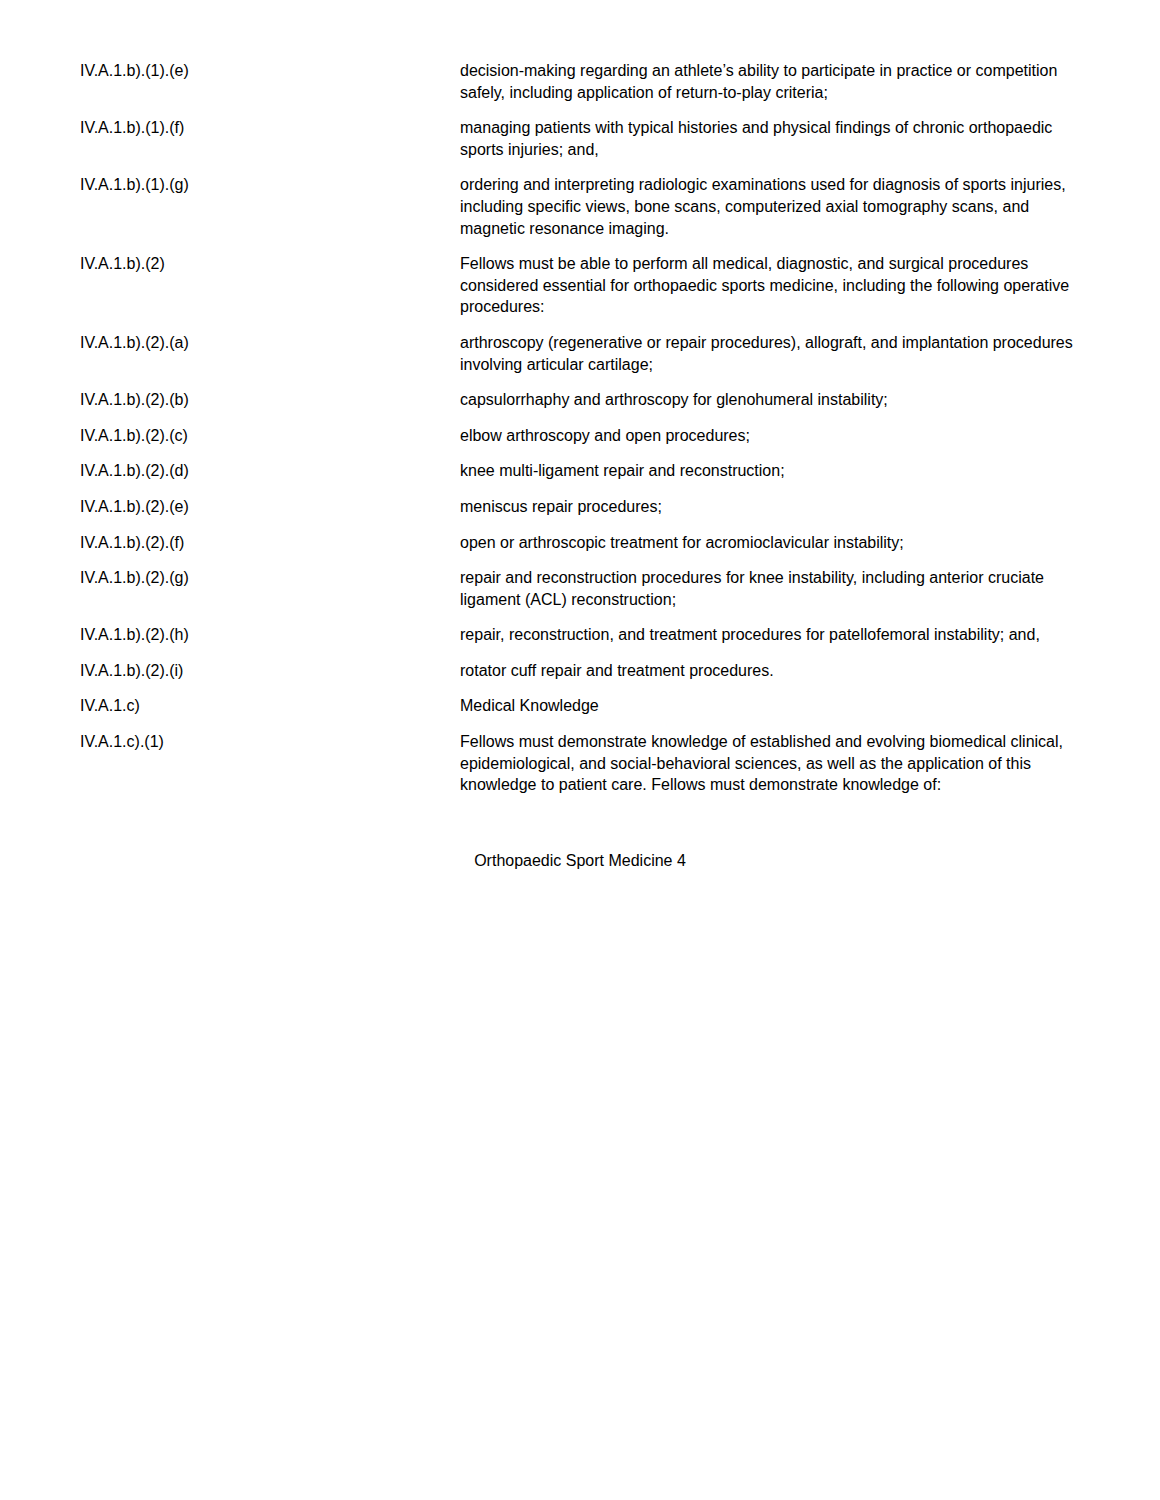| IV.A.1.b).(1).(e) | | decision-making regarding an athlete’s ability to participate in practice or competition safely, including application of return-to-play criteria; |
| IV.A.1.b).(1).(f) | | managing patients with typical histories and physical findings of chronic orthopaedic sports injuries; and, |
| IV.A.1.b).(1).(g) | | ordering and interpreting radiologic examinations used for diagnosis of sports injuries, including specific views, bone scans, computerized axial tomography scans, and magnetic resonance imaging. |
| IV.A.1.b).(2) | | Fellows must be able to perform all medical, diagnostic, and surgical procedures considered essential for orthopaedic sports medicine, including the following operative procedures: |
| IV.A.1.b).(2).(a) | | arthroscopy (regenerative or repair procedures), allograft, and implantation procedures involving articular cartilage; |
| IV.A.1.b).(2).(b) | | capsulorrhaphy and arthroscopy for glenohumeral instability; |
| IV.A.1.b).(2).(c) | | elbow arthroscopy and open procedures; |
| IV.A.1.b).(2).(d) | | knee multi-ligament repair and reconstruction; |
| IV.A.1.b).(2).(e) | | meniscus repair procedures; |
| IV.A.1.b).(2).(f) | | open or arthroscopic treatment for acromioclavicular instability; |
| IV.A.1.b).(2).(g) | | repair and reconstruction procedures for knee instability, including anterior cruciate ligament (ACL) reconstruction; |
| IV.A.1.b).(2).(h) | | repair, reconstruction, and treatment procedures for patellofemoral instability; and, |
| IV.A.1.b).(2).(i) | | rotator cuff repair and treatment procedures. |
| IV.A.1.c) | | Medical Knowledge |
| IV.A.1.c).(1) | | Fellows must demonstrate knowledge of established and evolving biomedical clinical, epidemiological, and social-behavioral sciences, as well as the application of this knowledge to patient care. Fellows must demonstrate knowledge of: |
Orthopaedic Sport Medicine 4